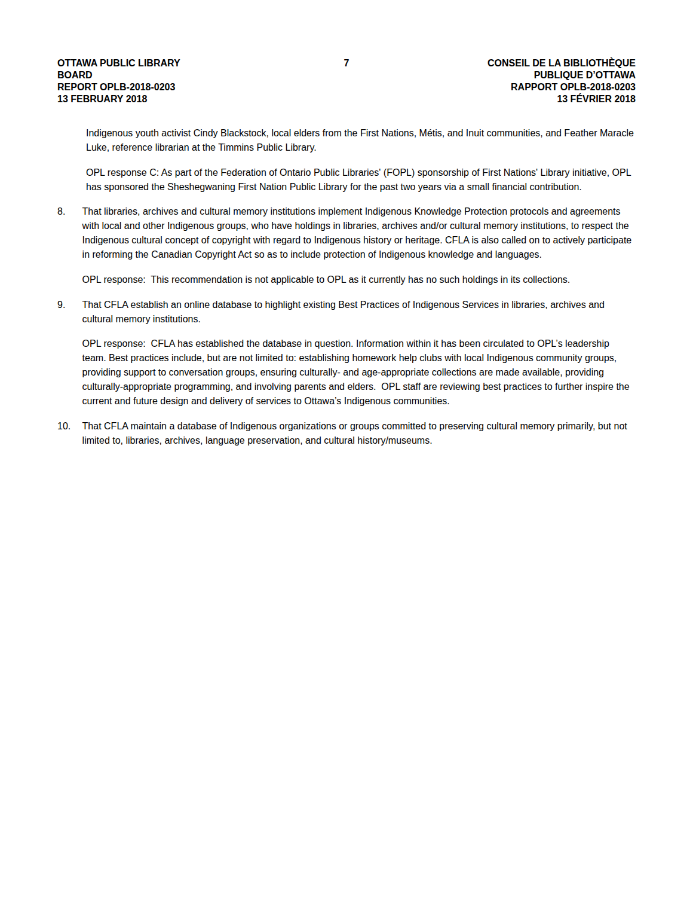| OTTAWA PUBLIC LIBRARY BOARD REPORT OPLB-2018-0203 13 FEBRUARY 2018 | 7 | CONSEIL DE LA BIBLIOTHÈQUE PUBLIQUE D’OTTAWA RAPPORT OPLB-2018-0203 13 FÉVRIER 2018 |
Indigenous youth activist Cindy Blackstock, local elders from the First Nations, Métis, and Inuit communities, and Feather Maracle Luke, reference librarian at the Timmins Public Library.
OPL response C: As part of the Federation of Ontario Public Libraries' (FOPL) sponsorship of First Nations' Library initiative, OPL has sponsored the Sheshegwaning First Nation Public Library for the past two years via a small financial contribution.
8. That libraries, archives and cultural memory institutions implement Indigenous Knowledge Protection protocols and agreements with local and other Indigenous groups, who have holdings in libraries, archives and/or cultural memory institutions, to respect the Indigenous cultural concept of copyright with regard to Indigenous history or heritage. CFLA is also called on to actively participate in reforming the Canadian Copyright Act so as to include protection of Indigenous knowledge and languages.
OPL response: This recommendation is not applicable to OPL as it currently has no such holdings in its collections.
9. That CFLA establish an online database to highlight existing Best Practices of Indigenous Services in libraries, archives and cultural memory institutions.
OPL response: CFLA has established the database in question. Information within it has been circulated to OPL’s leadership team. Best practices include, but are not limited to: establishing homework help clubs with local Indigenous community groups, providing support to conversation groups, ensuring culturally- and age-appropriate collections are made available, providing culturally-appropriate programming, and involving parents and elders. OPL staff are reviewing best practices to further inspire the current and future design and delivery of services to Ottawa’s Indigenous communities.
10. That CFLA maintain a database of Indigenous organizations or groups committed to preserving cultural memory primarily, but not limited to, libraries, archives, language preservation, and cultural history/museums.